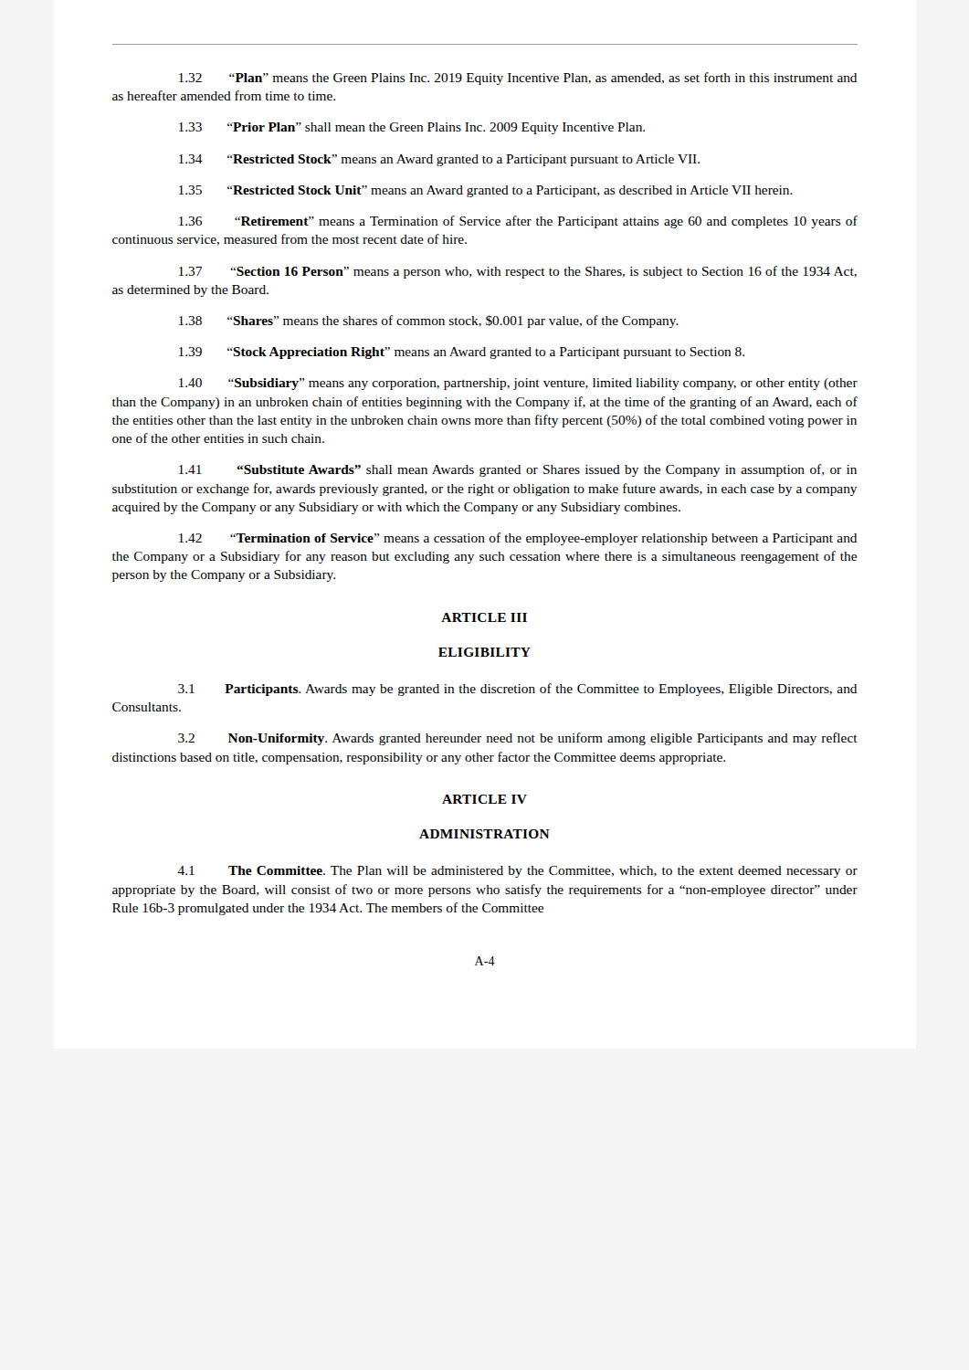1.32 “Plan” means the Green Plains Inc. 2019 Equity Incentive Plan, as amended, as set forth in this instrument and as hereafter amended from time to time.
1.33 “Prior Plan” shall mean the Green Plains Inc. 2009 Equity Incentive Plan.
1.34 “Restricted Stock” means an Award granted to a Participant pursuant to Article VII.
1.35 “Restricted Stock Unit” means an Award granted to a Participant, as described in Article VII herein.
1.36 “Retirement” means a Termination of Service after the Participant attains age 60 and completes 10 years of continuous service, measured from the most recent date of hire.
1.37 “Section 16 Person” means a person who, with respect to the Shares, is subject to Section 16 of the 1934 Act, as determined by the Board.
1.38 “Shares” means the shares of common stock, $0.001 par value, of the Company.
1.39 “Stock Appreciation Right” means an Award granted to a Participant pursuant to Section 8.
1.40 “Subsidiary” means any corporation, partnership, joint venture, limited liability company, or other entity (other than the Company) in an unbroken chain of entities beginning with the Company if, at the time of the granting of an Award, each of the entities other than the last entity in the unbroken chain owns more than fifty percent (50%) of the total combined voting power in one of the other entities in such chain.
1.41 “Substitute Awards” shall mean Awards granted or Shares issued by the Company in assumption of, or in substitution or exchange for, awards previously granted, or the right or obligation to make future awards, in each case by a company acquired by the Company or any Subsidiary or with which the Company or any Subsidiary combines.
1.42 “Termination of Service” means a cessation of the employee-employer relationship between a Participant and the Company or a Subsidiary for any reason but excluding any such cessation where there is a simultaneous reengagement of the person by the Company or a Subsidiary.
ARTICLE III
ELIGIBILITY
3.1 Participants. Awards may be granted in the discretion of the Committee to Employees, Eligible Directors, and Consultants.
3.2 Non-Uniformity. Awards granted hereunder need not be uniform among eligible Participants and may reflect distinctions based on title, compensation, responsibility or any other factor the Committee deems appropriate.
ARTICLE IV
ADMINISTRATION
4.1 The Committee. The Plan will be administered by the Committee, which, to the extent deemed necessary or appropriate by the Board, will consist of two or more persons who satisfy the requirements for a “non-employee director” under Rule 16b-3 promulgated under the 1934 Act. The members of the Committee
A-4